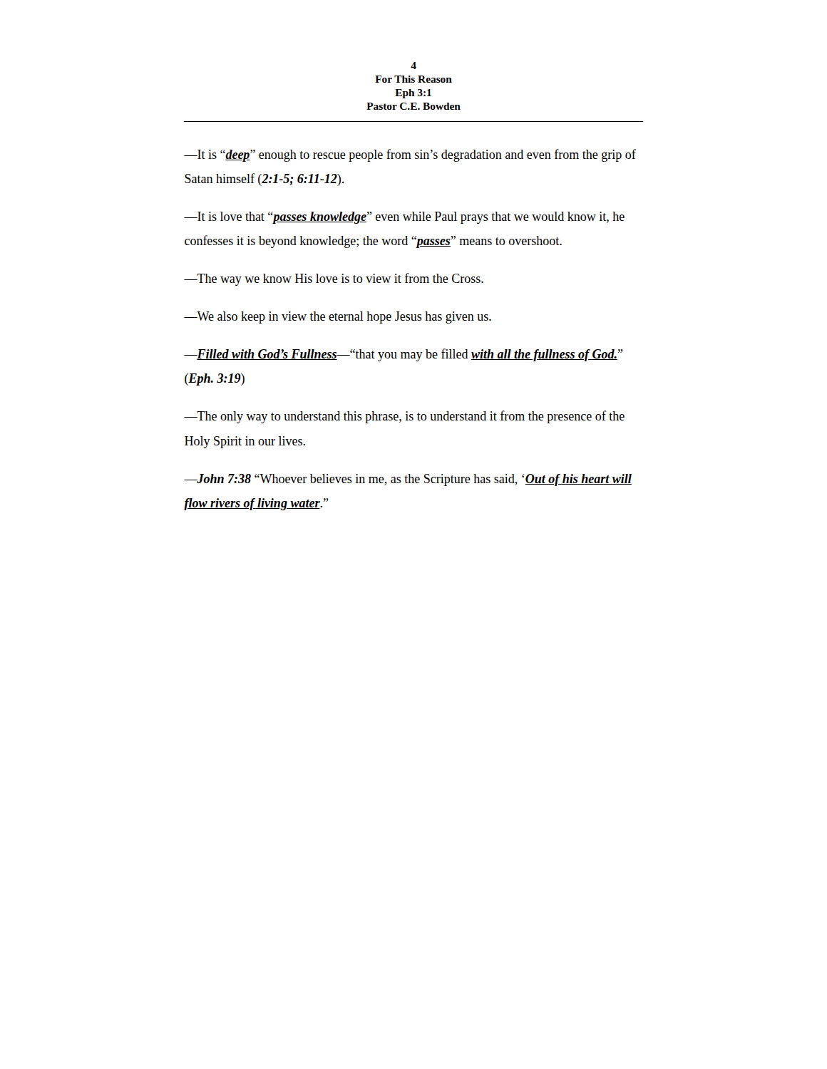4
For This Reason
Eph 3:1
Pastor C.E. Bowden
—It is “deep” enough to rescue people from sin’s degradation and even from the grip of Satan himself (2:1-5; 6:11-12).
—It is love that “passes knowledge” even while Paul prays that we would know it, he confesses it is beyond knowledge; the word “passes” means to overshoot.
—The way we know His love is to view it from the Cross.
—We also keep in view the eternal hope Jesus has given us.
—Filled with God’s Fullness—“that you may be filled with all the fullness of God.” (Eph. 3:19)
—The only way to understand this phrase, is to understand it from the presence of the Holy Spirit in our lives.
—John 7:38 “Whoever believes in me, as the Scripture has said, ‘Out of his heart will flow rivers of living water.”